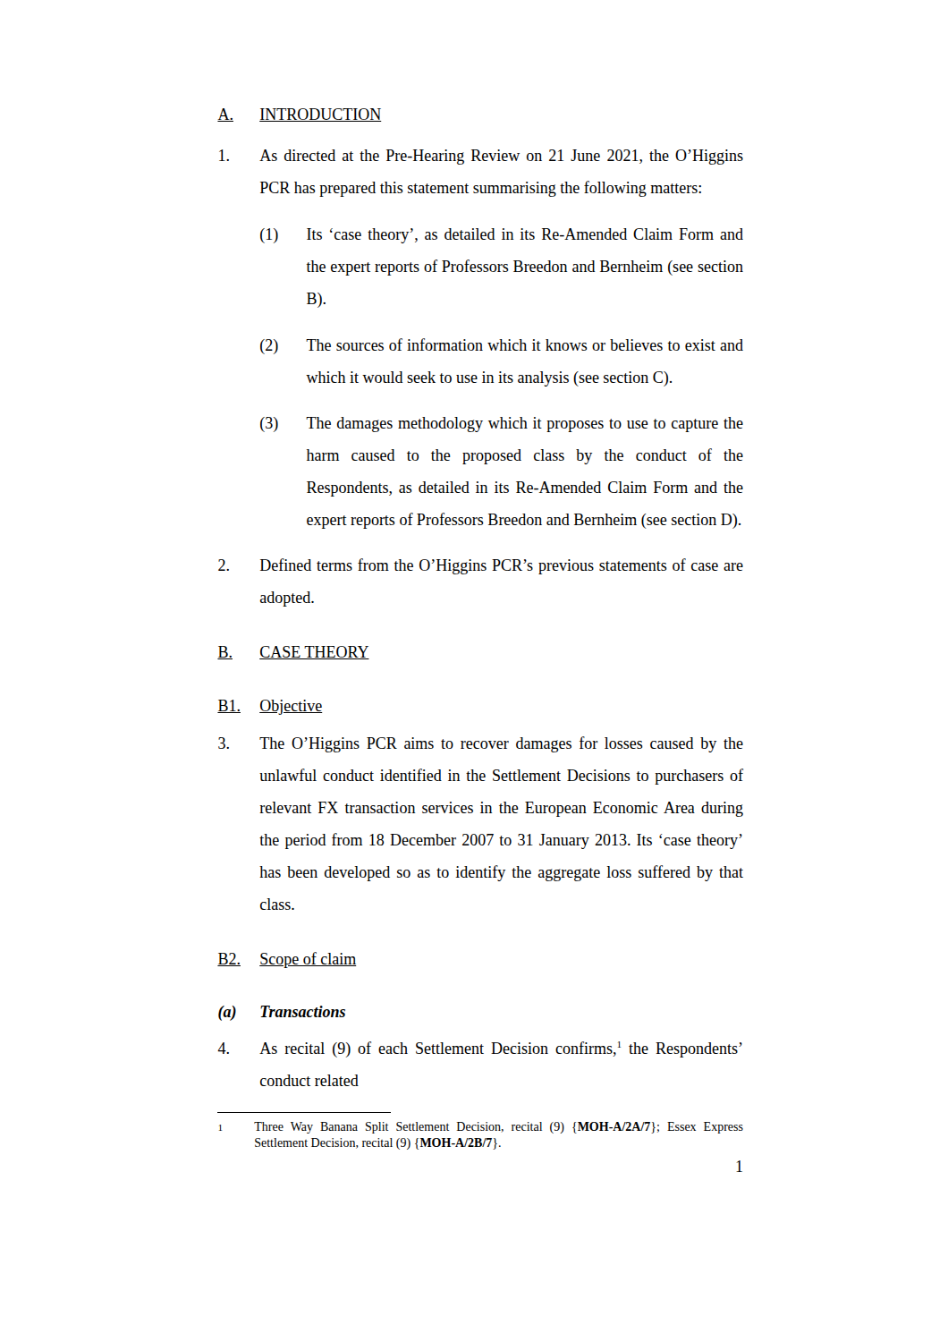A. INTRODUCTION
1. As directed at the Pre-Hearing Review on 21 June 2021, the O’Higgins PCR has prepared this statement summarising the following matters:
(1) Its ‘case theory’, as detailed in its Re-Amended Claim Form and the expert reports of Professors Breedon and Bernheim (see section B).
(2) The sources of information which it knows or believes to exist and which it would seek to use in its analysis (see section C).
(3) The damages methodology which it proposes to use to capture the harm caused to the proposed class by the conduct of the Respondents, as detailed in its Re-Amended Claim Form and the expert reports of Professors Breedon and Bernheim (see section D).
2. Defined terms from the O’Higgins PCR’s previous statements of case are adopted.
B. CASE THEORY
B1. Objective
3. The O’Higgins PCR aims to recover damages for losses caused by the unlawful conduct identified in the Settlement Decisions to purchasers of relevant FX transaction services in the European Economic Area during the period from 18 December 2007 to 31 January 2013. Its ‘case theory’ has been developed so as to identify the aggregate loss suffered by that class.
B2. Scope of claim
(a) Transactions
4. As recital (9) of each Settlement Decision confirms,1 the Respondents’ conduct related
1 Three Way Banana Split Settlement Decision, recital (9) {MOH-A/2A/7}; Essex Express Settlement Decision, recital (9) {MOH-A/2B/7}.
1